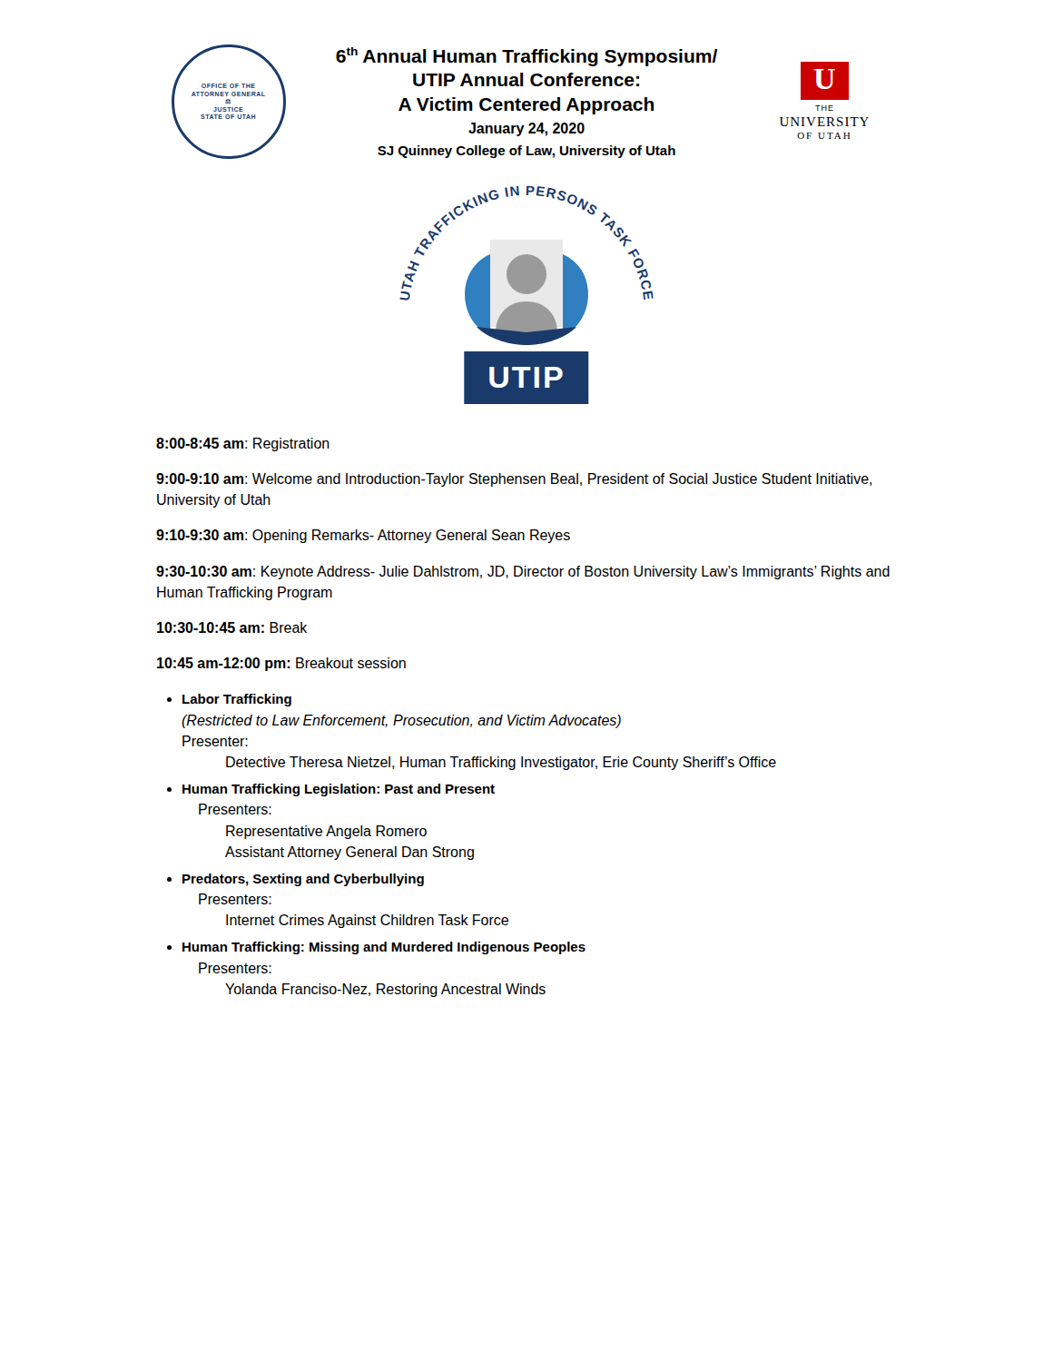OFFICE OF THE
ATTORNEY GENERAL
⚖
JUSTICE
STATE OF UTAH
6th Annual Human Trafficking Symposium/
UTIP Annual Conference:
A Victim Centered Approach
January 24, 2020
SJ Quinney College of Law, University of Utah
U
THE
UNIVERSITY
OF UTAH
UTAH TRAFFICKING IN PERSONS TASK FORCE
UTIP
8:00-8:45 am: Registration
9:00-9:10 am: Welcome and Introduction-Taylor Stephensen Beal, President of Social Justice Student Initiative, University of Utah
9:10-9:30 am: Opening Remarks- Attorney General Sean Reyes
9:30-10:30 am: Keynote Address- Julie Dahlstrom, JD, Director of Boston University Law’s Immigrants’ Rights and Human Trafficking Program
10:30-10:45 am: Break
10:45 am-12:00 pm: Breakout session
Labor Trafficking
(Restricted to Law Enforcement, Prosecution, and Victim Advocates)
Presenter: Detective Theresa Nietzel, Human Trafficking Investigator, Erie County Sheriff’s Office
Human Trafficking Legislation: Past and Present Presenters: Representative Angela Romero Assistant Attorney General Dan Strong
Predators, Sexting and Cyberbullying Presenters: Internet Crimes Against Children Task Force
Human Trafficking: Missing and Murdered Indigenous Peoples Presenters: Yolanda Franciso-Nez, Restoring Ancestral Winds